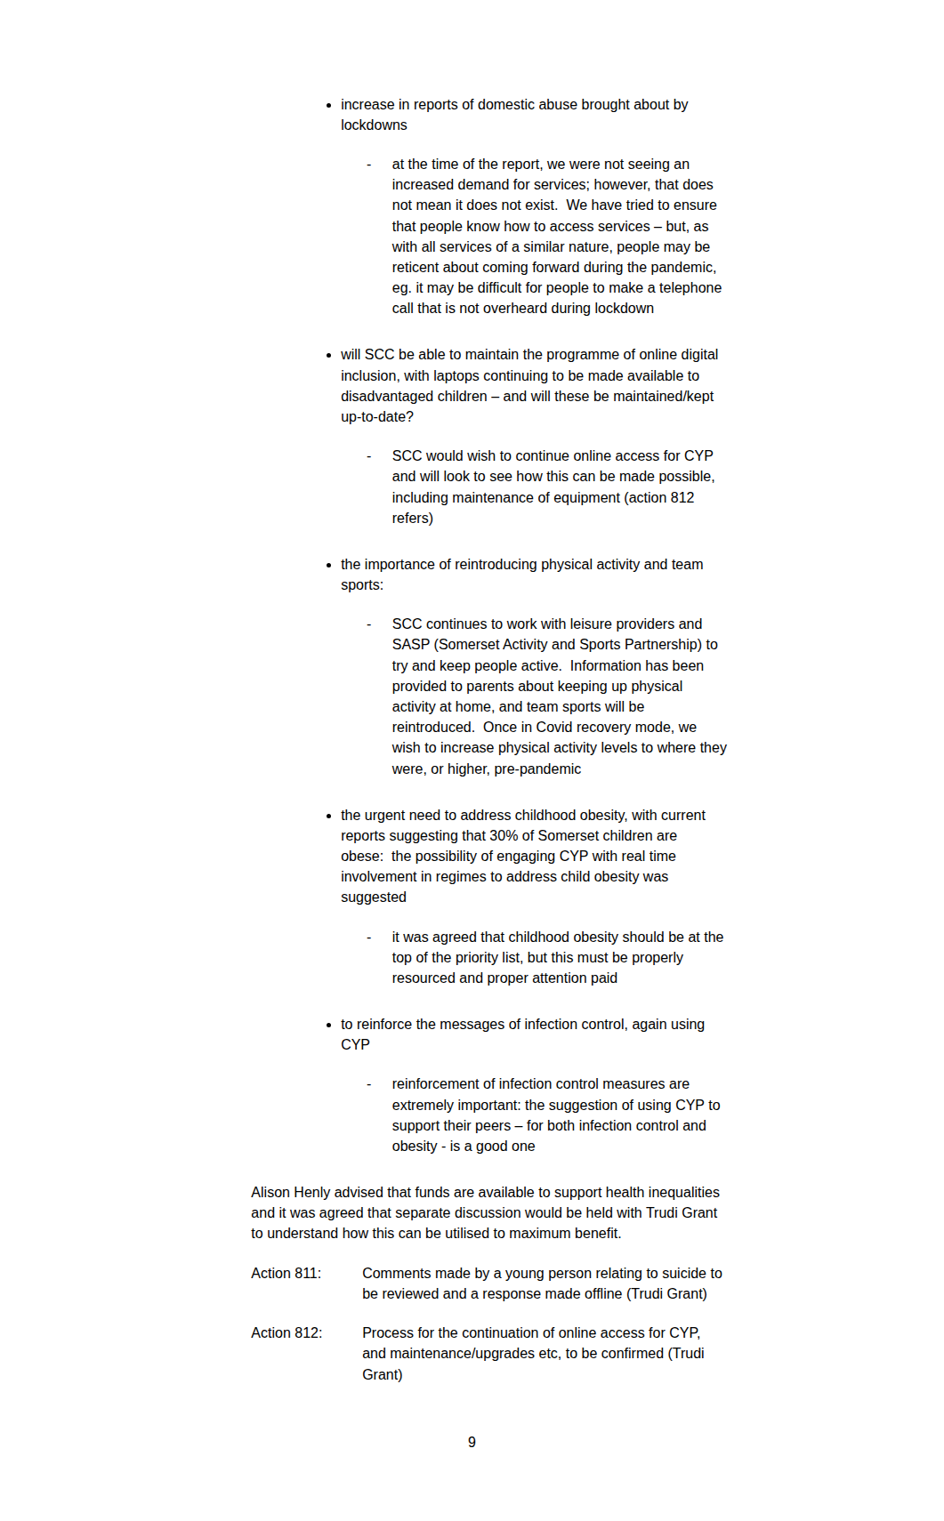increase in reports of domestic abuse brought about by lockdowns
at the time of the report, we were not seeing an increased demand for services; however, that does not mean it does not exist. We have tried to ensure that people know how to access services – but, as with all services of a similar nature, people may be reticent about coming forward during the pandemic, eg. it may be difficult for people to make a telephone call that is not overheard during lockdown
will SCC be able to maintain the programme of online digital inclusion, with laptops continuing to be made available to disadvantaged children – and will these be maintained/kept up-to-date?
SCC would wish to continue online access for CYP and will look to see how this can be made possible, including maintenance of equipment (action 812 refers)
the importance of reintroducing physical activity and team sports:
SCC continues to work with leisure providers and SASP (Somerset Activity and Sports Partnership) to try and keep people active. Information has been provided to parents about keeping up physical activity at home, and team sports will be reintroduced. Once in Covid recovery mode, we wish to increase physical activity levels to where they were, or higher, pre-pandemic
the urgent need to address childhood obesity, with current reports suggesting that 30% of Somerset children are obese: the possibility of engaging CYP with real time involvement in regimes to address child obesity was suggested
it was agreed that childhood obesity should be at the top of the priority list, but this must be properly resourced and proper attention paid
to reinforce the messages of infection control, again using CYP
reinforcement of infection control measures are extremely important: the suggestion of using CYP to support their peers – for both infection control and obesity - is a good one
Alison Henly advised that funds are available to support health inequalities and it was agreed that separate discussion would be held with Trudi Grant to understand how this can be utilised to maximum benefit.
Action 811:
Comments made by a young person relating to suicide to be reviewed and a response made offline (Trudi Grant)
Action 812:
Process for the continuation of online access for CYP, and maintenance/upgrades etc, to be confirmed (Trudi Grant)
9